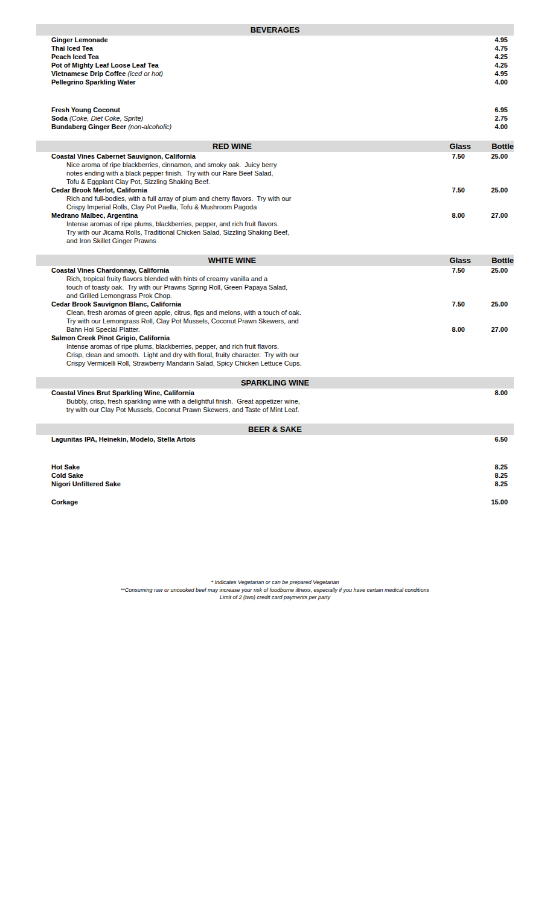| BEVERAGES |
| Ginger Lemonade | | 4.95 |
| Thai Iced Tea | | 4.75 |
| Peach Iced Tea | | 4.25 |
| Pot of Mighty Leaf Loose Leaf Tea | | 4.25 |
| Vietnamese Drip Coffee (iced or hot) | | 4.95 |
| Pellegrino Sparkling Water | | 4.00 |
| Fresh Young Coconut | | 6.95 |
| Soda (Coke, Diet Coke, Sprite) | | 2.75 |
| Bundaberg Ginger Beer (non-alcoholic) | | 4.00 |
| RED WINE | Glass | Bottle |
| Coastal Vines Cabernet Sauvignon, California | 7.50 | 25.00 |
| Nice aroma of ripe blackberries, cinnamon, and smoky oak. Juicy berry |
| notes ending with a black pepper finish. Try with our Rare Beef Salad, |
| Tofu & Eggplant Clay Pot, Sizzling Shaking Beef. |
| Cedar Brook Merlot, California | 7.50 | 25.00 |
| Rich and full-bodies, with a full array of plum and cherry flavors. Try with our |
| Crispy Imperial Rolls, Clay Pot Paella, Tofu & Mushroom Pagoda |
| Medrano Malbec, Argentina | 8.00 | 27.00 |
| Intense aromas of ripe plums, blackberries, pepper, and rich fruit flavors. |
| Try with our Jicama Rolls, Traditional Chicken Salad, Sizzling Shaking Beef, |
| and Iron Skillet Ginger Prawns |
| WHITE WINE | Glass | Bottle |
| Coastal Vines Chardonnay, California | 7.50 | 25.00 |
| Rich, tropical fruity flavors blended with hints of creamy vanilla and a |
| touch of toasty oak. Try with our Prawns Spring Roll, Green Papaya Salad, |
| and Grilled Lemongrass Prok Chop. |
| Cedar Brook Sauvignon Blanc, California | 7.50 | 25.00 |
| Clean, fresh aromas of green apple, citrus, figs and melons, with a touch of oak. |
| Try with our Lemongrass Roll, Clay Pot Mussels, Coconut Prawn Skewers, and |
| Bahn Hoi Special Platter. | 8.00 | 27.00 |
| Salmon Creek Pinot Grigio, California |
| Intense aromas of ripe plums, blackberries, pepper, and rich fruit flavors. |
| Crisp, clean and smooth. Light and dry with floral, fruity character. Try with our |
| Crispy Vermicelli Roll, Strawberry Mandarin Salad, Spicy Chicken Lettuce Cups. |
| SPARKLING WINE |
| Coastal Vines Brut Sparkling Wine, California | 8.00 |
| Bubbly, crisp, fresh sparkling wine with a delightful finish. Great appetizer wine, |
| try with our Clay Pot Mussels, Coconut Prawn Skewers, and Taste of Mint Leaf. |
| BEER & SAKE |
| Lagunitas IPA, Heinekin, Modelo, Stella Artois | 6.50 |
| Hot Sake | 8.25 |
| Cold Sake | 8.25 |
| Nigori Unfiltered Sake | 8.25 |
| Corkage | 15.00 |
* Indicates Vegetarian or can be prepared Vegetarian
**Consuming raw or uncooked beef may increase your risk of foodborne illness, especially if you have certain medical conditions
Limit of 2 (two) credit card payments per party